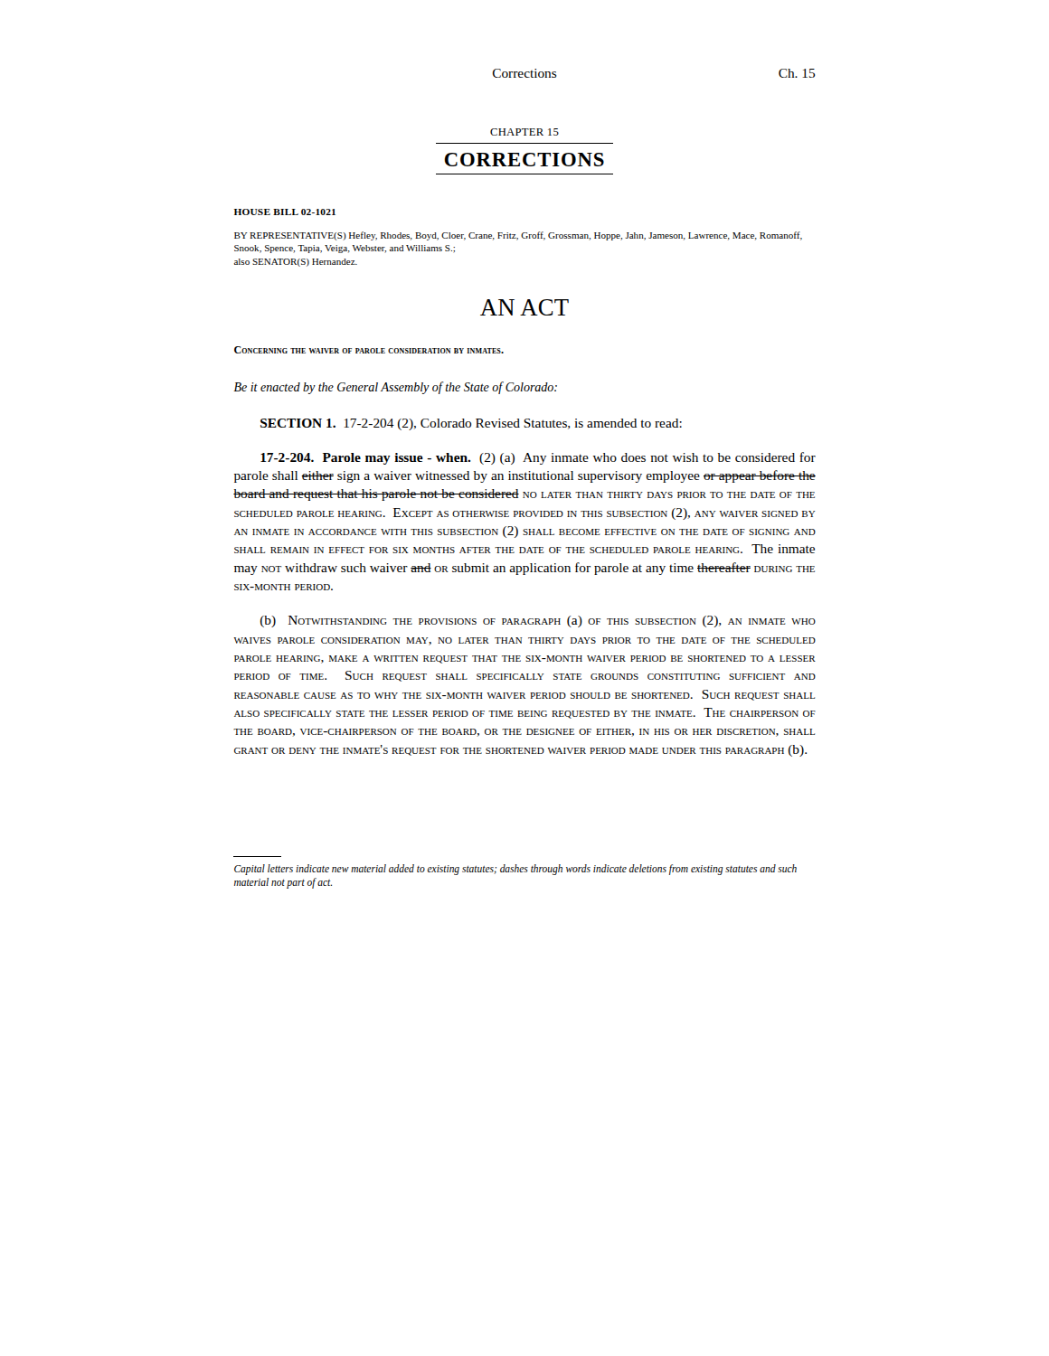Corrections Ch. 15
CHAPTER 15
CORRECTIONS
HOUSE BILL 02-1021
BY REPRESENTATIVE(S) Hefley, Rhodes, Boyd, Cloer, Crane, Fritz, Groff, Grossman, Hoppe, Jahn, Jameson, Lawrence, Mace, Romanoff, Snook, Spence, Tapia, Veiga, Webster, and Williams S.;
also SENATOR(S) Hernandez.
AN ACT
Concerning the waiver of parole consideration by inmates.
Be it enacted by the General Assembly of the State of Colorado:
SECTION 1. 17-2-204 (2), Colorado Revised Statutes, is amended to read:
17-2-204. Parole may issue - when. (2) (a) Any inmate who does not wish to be considered for parole shall either sign a waiver witnessed by an institutional supervisory employee or appear before the board and request that his parole not be considered no later than thirty days prior to the date of the scheduled parole hearing. Except as otherwise provided in this subsection (2), any waiver signed by an inmate in accordance with this subsection (2) shall become effective on the date of signing and shall remain in effect for six months after the date of the scheduled parole hearing. The inmate may not withdraw such waiver and or submit an application for parole at any time thereafter during the six-month period.
(b) Notwithstanding the provisions of paragraph (a) of this subsection (2), an inmate who waives parole consideration may, no later than thirty days prior to the date of the scheduled parole hearing, make a written request that the six-month waiver period be shortened to a lesser period of time. Such request shall specifically state grounds constituting sufficient and reasonable cause as to why the six-month waiver period should be shortened. Such request shall also specifically state the lesser period of time being requested by the inmate. The chairperson of the board, vice-chairperson of the board, or the designee of either, in his or her discretion, shall grant or deny the inmate's request for the shortened waiver period made under this paragraph (b).
Capital letters indicate new material added to existing statutes; dashes through words indicate deletions from existing statutes and such material not part of act.